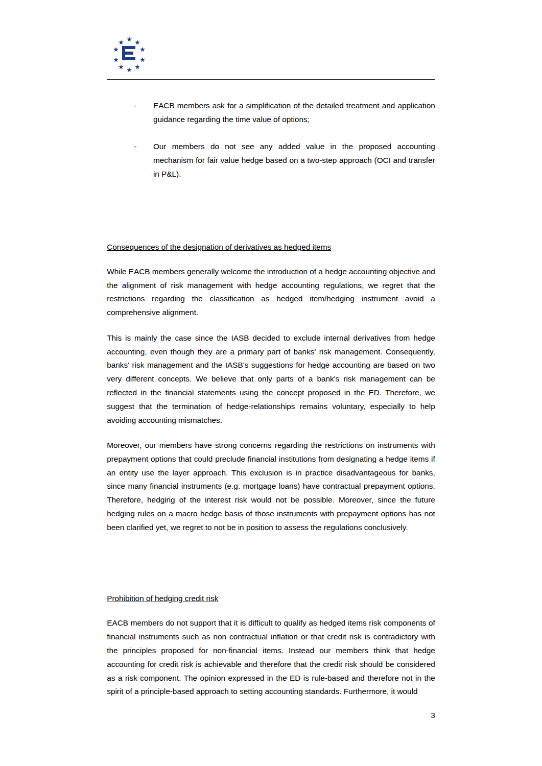EACB members ask for a simplification of the detailed treatment and application guidance regarding the time value of options;
Our members do not see any added value in the proposed accounting mechanism for fair value hedge based on a two-step approach (OCI and transfer in P&L).
Consequences of the designation of derivatives as hedged items
While EACB members generally welcome the introduction of a hedge accounting objective and the alignment of risk management with hedge accounting regulations, we regret that the restrictions regarding the classification as hedged item/hedging instrument avoid a comprehensive alignment.
This is mainly the case since the IASB decided to exclude internal derivatives from hedge accounting, even though they are a primary part of banks' risk management. Consequently, banks' risk management and the IASB's suggestions for hedge accounting are based on two very different concepts. We believe that only parts of a bank's risk management can be reflected in the financial statements using the concept proposed in the ED. Therefore, we suggest that the termination of hedge-relationships remains voluntary, especially to help avoiding accounting mismatches.
Moreover, our members have strong concerns regarding the restrictions on instruments with prepayment options that could preclude financial institutions from designating a hedge items if an entity use the layer approach. This exclusion is in practice disadvantageous for banks, since many financial instruments (e.g. mortgage loans) have contractual prepayment options. Therefore, hedging of the interest risk would not be possible. Moreover, since the future hedging rules on a macro hedge basis of those instruments with prepayment options has not been clarified yet, we regret to not be in position to assess the regulations conclusively.
Prohibition of hedging credit risk
EACB members do not support that it is difficult to qualify as hedged items risk components of financial instruments such as non contractual inflation or that credit risk is contradictory with the principles proposed for non-financial items. Instead our members think that hedge accounting for credit risk is achievable and therefore that the credit risk should be considered as a risk component. The opinion expressed in the ED is rule-based and therefore not in the spirit of a principle-based approach to setting accounting standards. Furthermore, it would
3